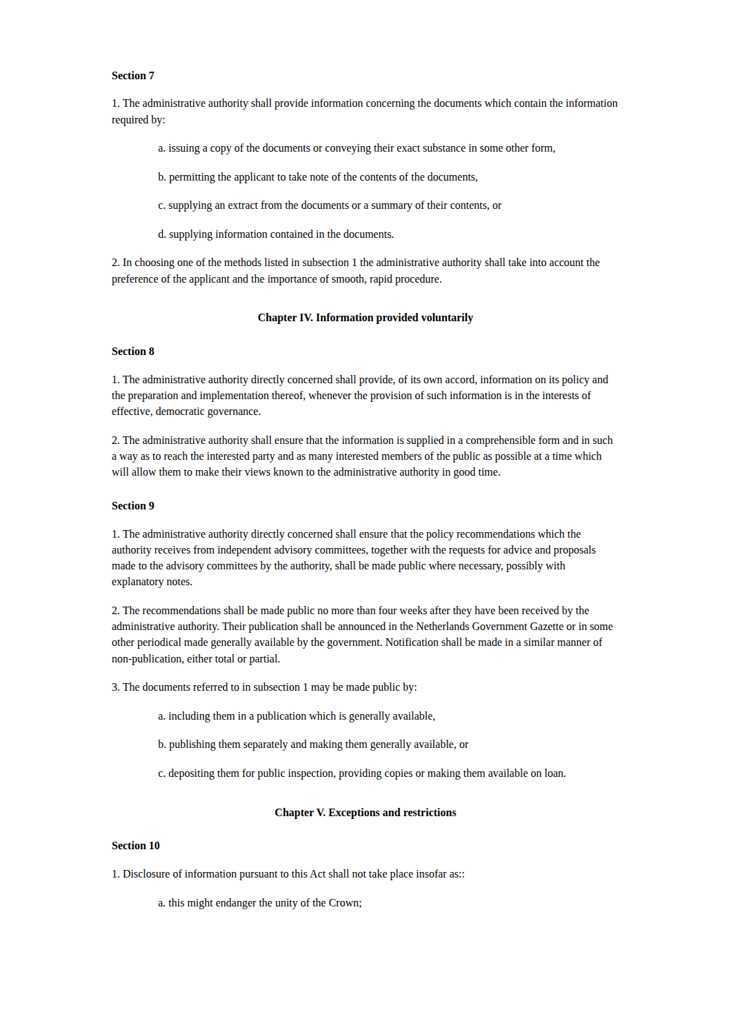Section 7
1. The administrative authority shall provide information concerning the documents which contain the information required by:
a. issuing a copy of the documents or conveying their exact substance in some other form,
b. permitting the applicant to take note of the contents of the documents,
c. supplying an extract from the documents or a summary of their contents, or
d. supplying information contained in the documents.
2. In choosing one of the methods listed in subsection 1 the administrative authority shall take into account the preference of the applicant and the importance of smooth, rapid procedure.
Chapter IV. Information provided voluntarily
Section 8
1. The administrative authority directly concerned shall provide, of its own accord, information on its policy and the preparation and implementation thereof, whenever the provision of such information is in the interests of effective, democratic governance.
2. The administrative authority shall ensure that the information is supplied in a comprehensible form and in such a way as to reach the interested party and as many interested members of the public as possible at a time which will allow them to make their views known to the administrative authority in good time.
Section 9
1. The administrative authority directly concerned shall ensure that the policy recommendations which the authority receives from independent advisory committees, together with the requests for advice and proposals made to the advisory committees by the authority, shall be made public where necessary, possibly with explanatory notes.
2. The recommendations shall be made public no more than four weeks after they have been received by the administrative authority. Their publication shall be announced in the Netherlands Government Gazette or in some other periodical made generally available by the government. Notification shall be made in a similar manner of non-publication, either total or partial.
3. The documents referred to in subsection 1 may be made public by:
a. including them in a publication which is generally available,
b. publishing them separately and making them generally available, or
c. depositing them for public inspection, providing copies or making them available on loan.
Chapter V. Exceptions and restrictions
Section 10
1. Disclosure of information pursuant to this Act shall not take place insofar as::
a. this might endanger the unity of the Crown;